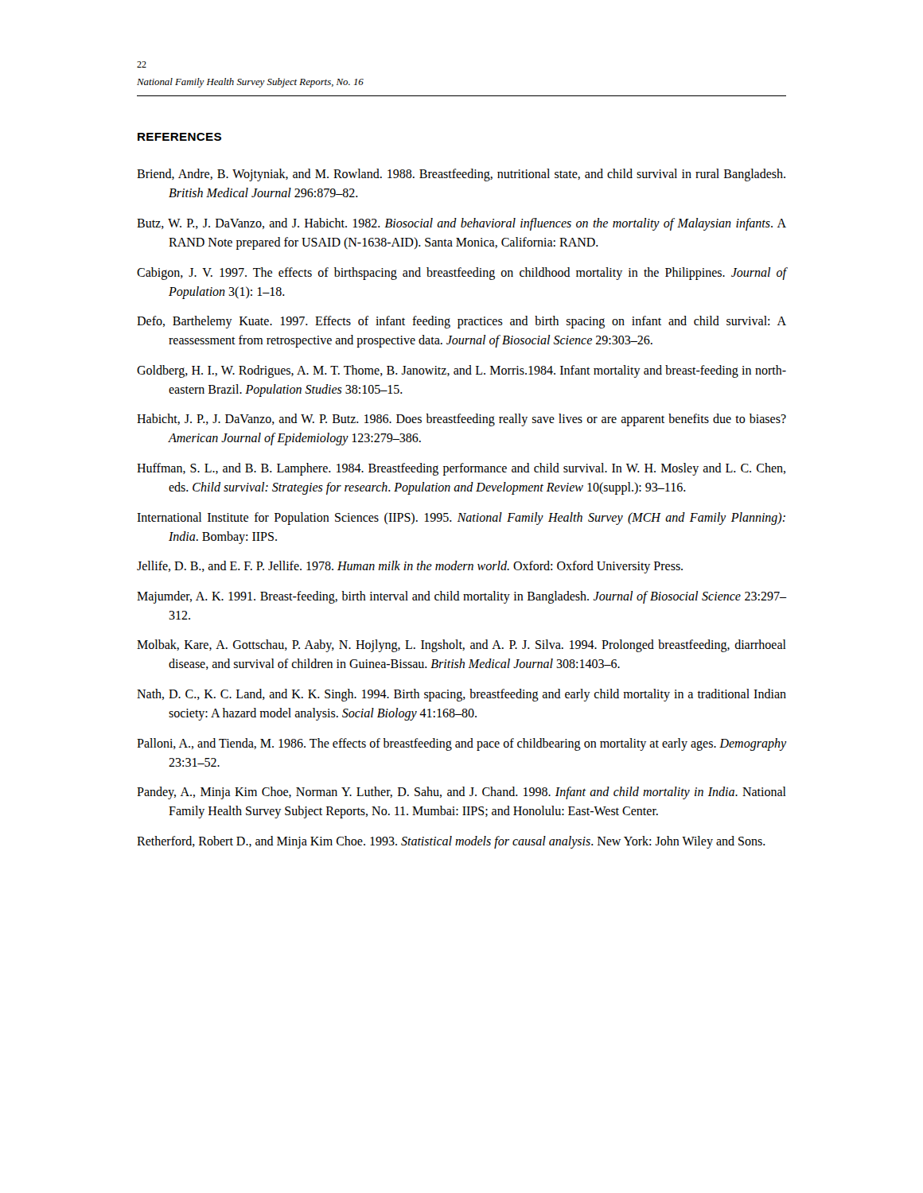22
National Family Health Survey Subject Reports, No. 16
REFERENCES
Briend, Andre, B. Wojtyniak, and M. Rowland. 1988. Breastfeeding, nutritional state, and child survival in rural Bangladesh. British Medical Journal 296:879–82.
Butz, W. P., J. DaVanzo, and J. Habicht. 1982. Biosocial and behavioral influences on the mortality of Malaysian infants. A RAND Note prepared for USAID (N-1638-AID). Santa Monica, California: RAND.
Cabigon, J. V. 1997. The effects of birthspacing and breastfeeding on childhood mortality in the Philippines. Journal of Population 3(1): 1–18.
Defo, Barthelemy Kuate. 1997. Effects of infant feeding practices and birth spacing on infant and child survival: A reassessment from retrospective and prospective data. Journal of Biosocial Science 29:303–26.
Goldberg, H. I., W. Rodrigues, A. M. T. Thome, B. Janowitz, and L. Morris.1984. Infant mortality and breast-feeding in north-eastern Brazil. Population Studies 38:105–15.
Habicht, J. P., J. DaVanzo, and W. P. Butz. 1986. Does breastfeeding really save lives or are apparent benefits due to biases? American Journal of Epidemiology 123:279–386.
Huffman, S. L., and B. B. Lamphere. 1984. Breastfeeding performance and child survival. In W. H. Mosley and L. C. Chen, eds. Child survival: Strategies for research. Population and Development Review 10(suppl.): 93–116.
International Institute for Population Sciences (IIPS). 1995. National Family Health Survey (MCH and Family Planning): India. Bombay: IIPS.
Jellife, D. B., and E. F. P. Jellife. 1978. Human milk in the modern world. Oxford: Oxford University Press.
Majumder, A. K. 1991. Breast-feeding, birth interval and child mortality in Bangladesh. Journal of Biosocial Science 23:297–312.
Molbak, Kare, A. Gottschau, P. Aaby, N. Hojlyng, L. Ingsholt, and A. P. J. Silva. 1994. Prolonged breastfeeding, diarrhoeal disease, and survival of children in Guinea-Bissau. British Medical Journal 308:1403–6.
Nath, D. C., K. C. Land, and K. K. Singh. 1994. Birth spacing, breastfeeding and early child mortality in a traditional Indian society: A hazard model analysis. Social Biology 41:168–80.
Palloni, A., and Tienda, M. 1986. The effects of breastfeeding and pace of childbearing on mortality at early ages. Demography 23:31–52.
Pandey, A., Minja Kim Choe, Norman Y. Luther, D. Sahu, and J. Chand. 1998. Infant and child mortality in India. National Family Health Survey Subject Reports, No. 11. Mumbai: IIPS; and Honolulu: East-West Center.
Retherford, Robert D., and Minja Kim Choe. 1993. Statistical models for causal analysis. New York: John Wiley and Sons.